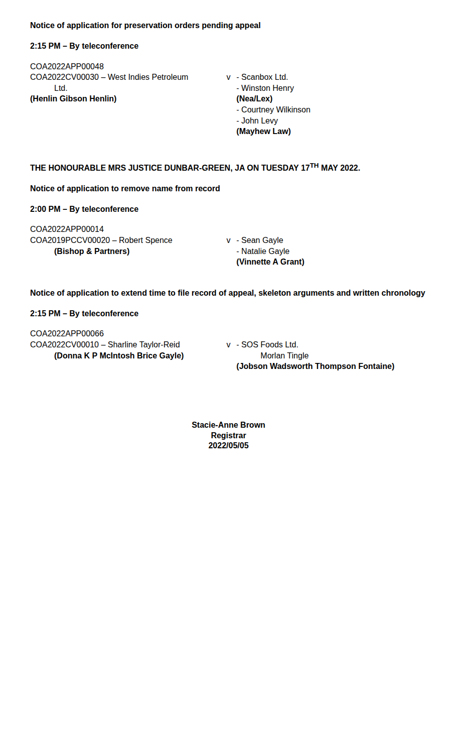Notice of application for preservation orders pending appeal
2:15 PM – By teleconference
| COA2022APP00048 COA2022CV00030 – West Indies Petroleum Ltd. (Henlin Gibson Henlin) | v | - Scanbox Ltd. - Winston Henry (Nea/Lex) - Courtney Wilkinson - John Levy (Mayhew Law) |
THE HONOURABLE MRS JUSTICE DUNBAR-GREEN, JA ON TUESDAY 17TH MAY 2022.
Notice of application to remove name from record
2:00 PM – By teleconference
| COA2022APP00014 COA2019PCCV00020 – Robert Spence (Bishop & Partners) | v | - Sean Gayle - Natalie Gayle (Vinnette A Grant) |
Notice of application to extend time to file record of appeal, skeleton arguments and written chronology
2:15 PM – By teleconference
| COA2022APP00066 COA2022CV00010 – Sharline Taylor-Reid (Donna K P McIntosh Brice Gayle) | v | - SOS Foods Ltd. Morlan Tingle (Jobson Wadsworth Thompson Fontaine) |
Stacie-Anne Brown
Registrar
2022/05/05